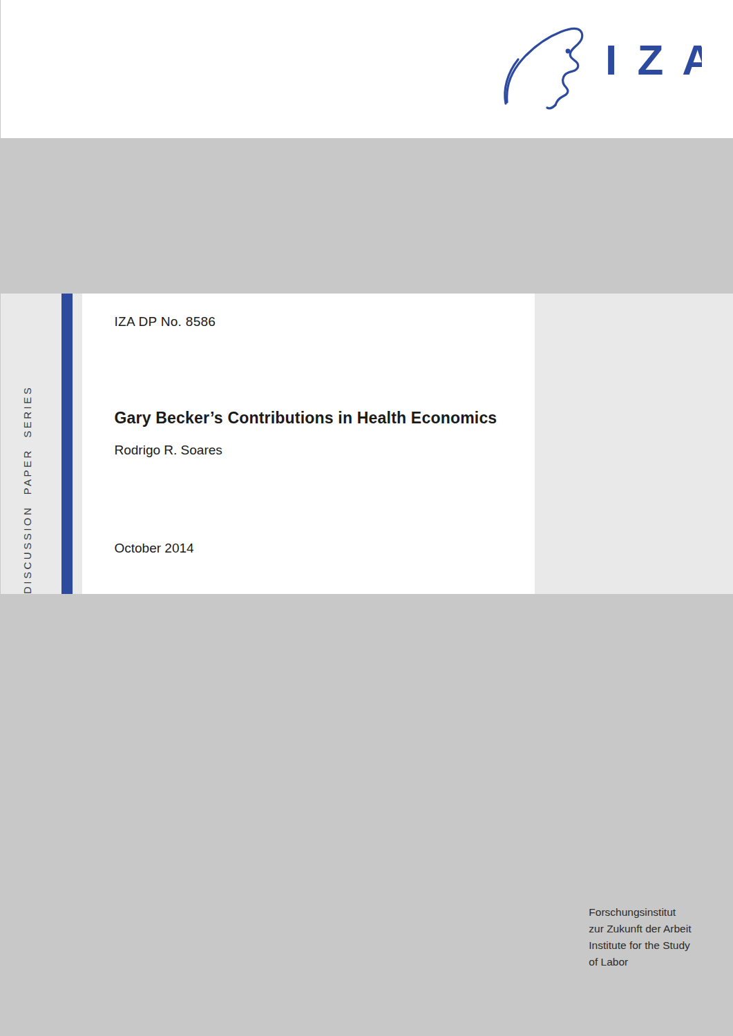I Z A
DISCUSSION PAPER SERIES
IZA DP No. 8586
Gary Becker’s Contributions in Health Economics
Rodrigo R. Soares
October 2014
Forschungsinstitut
zur Zukunft der Arbeit
Institute for the Study
of Labor